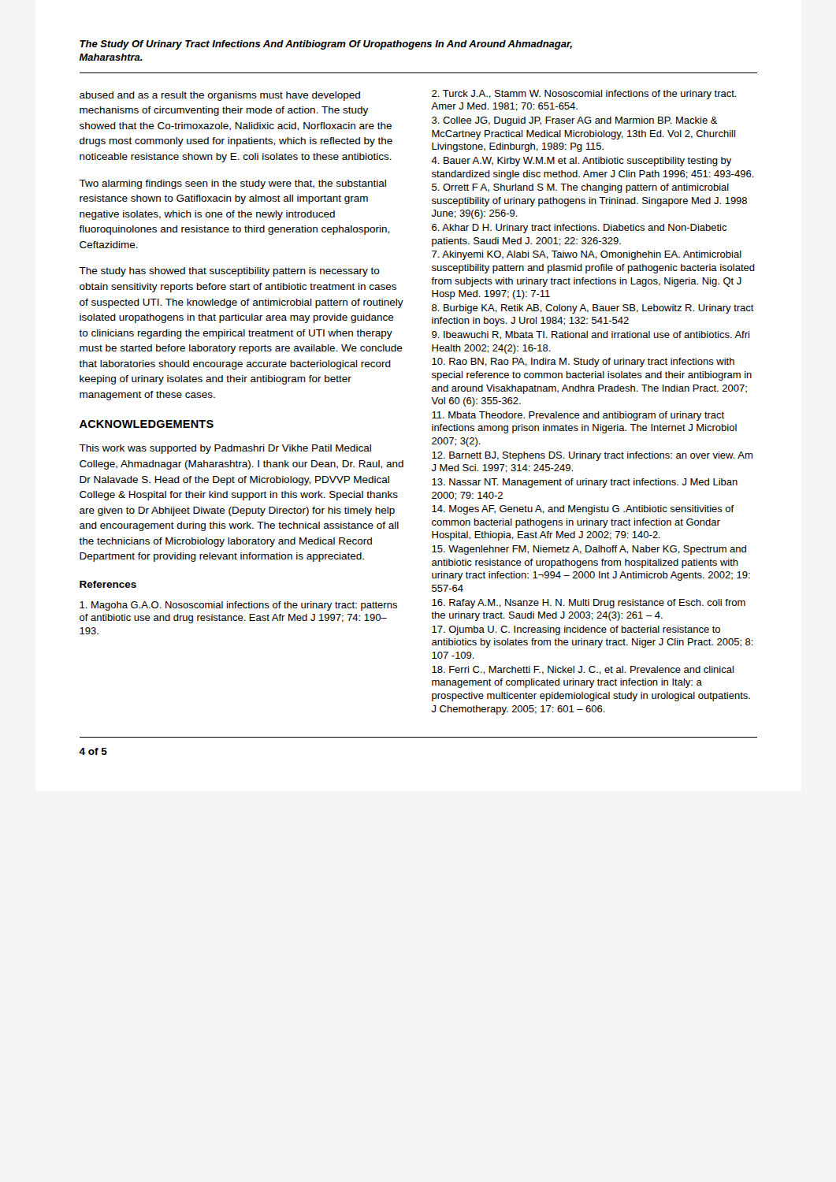The Study Of Urinary Tract Infections And Antibiogram Of Uropathogens In And Around Ahmadnagar,
Maharashtra.
abused and as a result the organisms must have developed mechanisms of circumventing their mode of action. The study showed that the Co-trimoxazole, Nalidixic acid, Norfloxacin are the drugs most commonly used for inpatients, which is reflected by the noticeable resistance shown by E. coli isolates to these antibiotics.
Two alarming findings seen in the study were that, the substantial resistance shown to Gatifloxacin by almost all important gram negative isolates, which is one of the newly introduced fluoroquinolones and resistance to third generation cephalosporin, Ceftazidime.
The study has showed that susceptibility pattern is necessary to obtain sensitivity reports before start of antibiotic treatment in cases of suspected UTI. The knowledge of antimicrobial pattern of routinely isolated uropathogens in that particular area may provide guidance to clinicians regarding the empirical treatment of UTI when therapy must be started before laboratory reports are available. We conclude that laboratories should encourage accurate bacteriological record keeping of urinary isolates and their antibiogram for better management of these cases.
ACKNOWLEDGEMENTS
This work was supported by Padmashri Dr Vikhe Patil Medical College, Ahmadnagar (Maharashtra). I thank our Dean, Dr. Raul, and Dr Nalavade S. Head of the Dept of Microbiology, PDVVP Medical College & Hospital for their kind support in this work. Special thanks are given to Dr Abhijeet Diwate (Deputy Director) for his timely help and encouragement during this work. The technical assistance of all the technicians of Microbiology laboratory and Medical Record Department for providing relevant information is appreciated.
References
1. Magoha G.A.O. Nososcomial infections of the urinary tract: patterns of antibiotic use and drug resistance. East Afr Med J 1997; 74: 190–193.
2. Turck J.A., Stamm W. Nososcomial infections of the urinary tract. Amer J Med. 1981; 70: 651-654.
3. Collee JG, Duguid JP, Fraser AG and Marmion BP. Mackie & McCartney Practical Medical Microbiology, 13th Ed. Vol 2, Churchill Livingstone, Edinburgh, 1989: Pg 115.
4. Bauer A.W, Kirby W.M.M et al. Antibiotic susceptibility testing by standardized single disc method. Amer J Clin Path 1996; 451: 493-496.
5. Orrett F A, Shurland S M. The changing pattern of antimicrobial susceptibility of urinary pathogens in Trininad. Singapore Med J. 1998 June; 39(6): 256-9.
6. Akhar D H. Urinary tract infections. Diabetics and Non-Diabetic patients. Saudi Med J. 2001; 22: 326-329.
7. Akinyemi KO, Alabi SA, Taiwo NA, Omonighehin EA. Antimicrobial susceptibility pattern and plasmid profile of pathogenic bacteria isolated from subjects with urinary tract infections in Lagos, Nigeria. Nig. Qt J Hosp Med. 1997; (1): 7-11
8. Burbige KA, Retik AB, Colony A, Bauer SB, Lebowitz R. Urinary tract infection in boys. J Urol 1984; 132: 541-542
9. Ibeawuchi R, Mbata TI. Rational and irrational use of antibiotics. Afri Health 2002; 24(2): 16-18.
10. Rao BN, Rao PA, Indira M. Study of urinary tract infections with special reference to common bacterial isolates and their antibiogram in and around Visakhapatnam, Andhra Pradesh. The Indian Pract. 2007; Vol 60 (6): 355-362.
11. Mbata Theodore. Prevalence and antibiogram of urinary tract infections among prison inmates in Nigeria. The Internet J Microbiol 2007; 3(2).
12. Barnett BJ, Stephens DS. Urinary tract infections: an over view. Am J Med Sci. 1997; 314: 245-249.
13. Nassar NT. Management of urinary tract infections. J Med Liban 2000; 79: 140-2
14. Moges AF, Genetu A, and Mengistu G .Antibiotic sensitivities of common bacterial pathogens in urinary tract infection at Gondar Hospital, Ethiopia, East Afr Med J 2002; 79: 140-2.
15. Wagenlehner FM, Niemetz A, Dalhoff A, Naber KG, Spectrum and antibiotic resistance of uropathogens from hospitalized patients with urinary tract infection: 1¬994 – 2000 Int J Antimicrob Agents. 2002; 19: 557-64
16. Rafay A.M., Nsanze H. N. Multi Drug resistance of Esch. coli from the urinary tract. Saudi Med J 2003; 24(3): 261 – 4.
17. Ojumba U. C. Increasing incidence of bacterial resistance to antibiotics by isolates from the urinary tract. Niger J Clin Pract. 2005; 8: 107 -109.
18. Ferri C., Marchetti F., Nickel J. C., et al. Prevalence and clinical management of complicated urinary tract infection in Italy: a prospective multicenter epidemiological study in urological outpatients. J Chemotherapy. 2005; 17: 601 – 606.
4 of 5